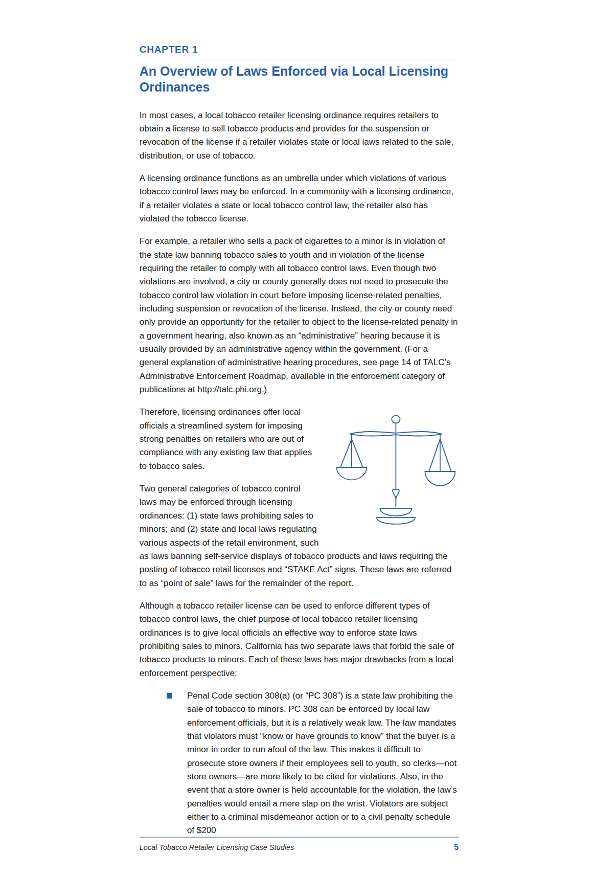Chapter 1
An Overview of Laws Enforced via Local Licensing Ordinances
In most cases, a local tobacco retailer licensing ordinance requires retailers to obtain a license to sell tobacco products and provides for the suspension or revocation of the license if a retailer violates state or local laws related to the sale, distribution, or use of tobacco.
A licensing ordinance functions as an umbrella under which violations of various tobacco control laws may be enforced. In a community with a licensing ordinance, if a retailer violates a state or local tobacco control law, the retailer also has violated the tobacco license.
For example, a retailer who sells a pack of cigarettes to a minor is in violation of the state law banning tobacco sales to youth and in violation of the license requiring the retailer to comply with all tobacco control laws. Even though two violations are involved, a city or county generally does not need to prosecute the tobacco control law violation in court before imposing license-related penalties, including suspension or revocation of the license. Instead, the city or county need only provide an opportunity for the retailer to object to the license-related penalty in a government hearing, also known as an “administrative” hearing because it is usually provided by an administrative agency within the government. (For a general explanation of administrative hearing procedures, see page 14 of TALC’s Administrative Enforcement Roadmap, available in the enforcement category of publications at http://talc.phi.org.)
Therefore, licensing ordinances offer local officials a streamlined system for imposing strong penalties on retailers who are out of compliance with any existing law that applies to tobacco sales.
Two general categories of tobacco control laws may be enforced through licensing ordinances: (1) state laws prohibiting sales to minors; and (2) state and local laws regulating various aspects of the retail environment, such as laws banning self-service displays of tobacco products and laws requiring the posting of tobacco retail licenses and “STAKE Act” signs. These laws are referred to as “point of sale” laws for the remainder of the report.
Although a tobacco retailer license can be used to enforce different types of tobacco control laws, the chief purpose of local tobacco retailer licensing ordinances is to give local officials an effective way to enforce state laws prohibiting sales to minors. California has two separate laws that forbid the sale of tobacco products to minors. Each of these laws has major drawbacks from a local enforcement perspective:
Penal Code section 308(a) (or “PC 308”) is a state law prohibiting the sale of tobacco to minors. PC 308 can be enforced by local law enforcement officials, but it is a relatively weak law. The law mandates that violators must “know or have grounds to know” that the buyer is a minor in order to run afoul of the law. This makes it difficult to prosecute store owners if their employees sell to youth, so clerks—not store owners—are more likely to be cited for violations. Also, in the event that a store owner is held accountable for the violation, the law’s penalties would entail a mere slap on the wrist. Violators are subject either to a criminal misdemeanor action or to a civil penalty schedule of $200
Local Tobacco Retailer Licensing Case Studies 5